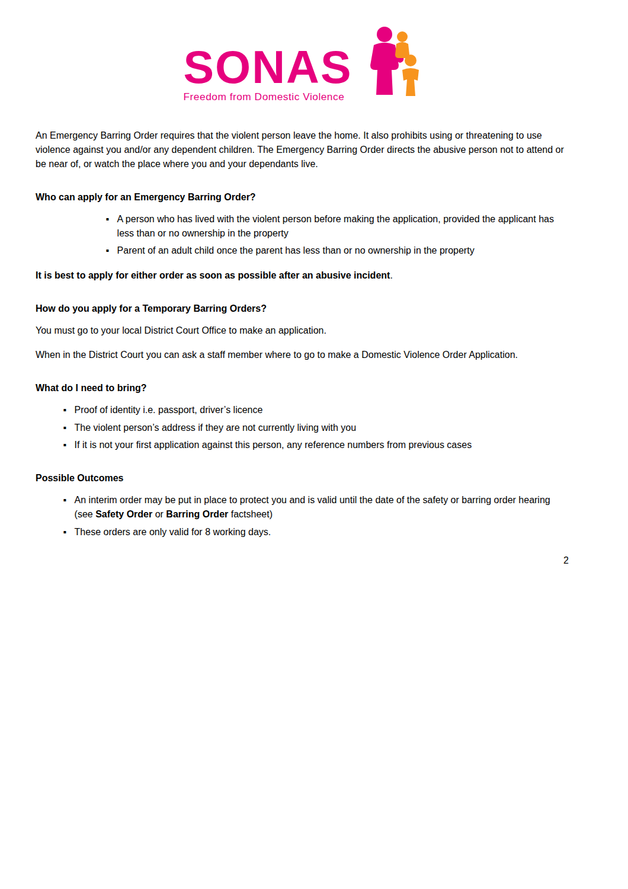SONAS
Freedom from Domestic Violence
An Emergency Barring Order requires that the violent person leave the home. It also prohibits using or threatening to use violence against you and/or any dependent children. The Emergency Barring Order directs the abusive person not to attend or be near of, or watch the place where you and your dependants live.
Who can apply for an Emergency Barring Order?
A person who has lived with the violent person before making the application, provided the applicant has less than or no ownership in the property
Parent of an adult child once the parent has less than or no ownership in the property
It is best to apply for either order as soon as possible after an abusive incident.
How do you apply for a Temporary Barring Orders?
You must go to your local District Court Office to make an application.
When in the District Court you can ask a staff member where to go to make a Domestic Violence Order Application.
What do I need to bring?
Proof of identity i.e. passport, driver’s licence
The violent person’s address if they are not currently living with you
If it is not your first application against this person, any reference numbers from previous cases
Possible Outcomes
An interim order may be put in place to protect you and is valid until the date of the safety or barring order hearing (see Safety Order or Barring Order factsheet)
These orders are only valid for 8 working days.
2